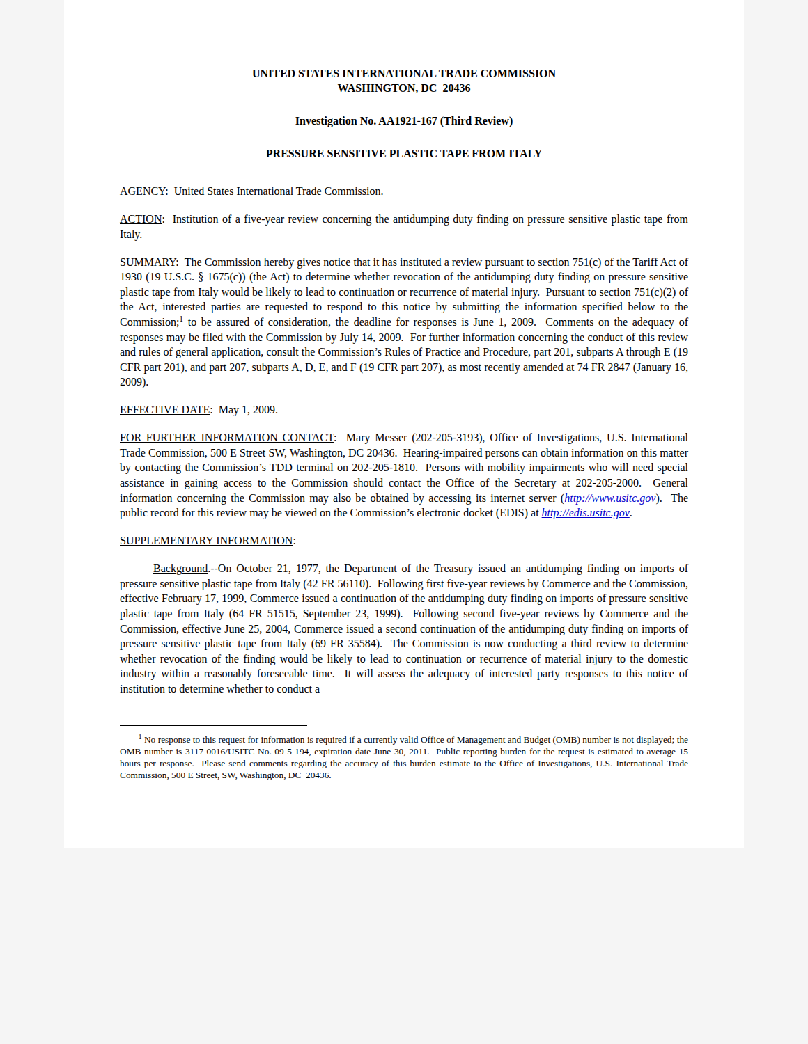United States International Trade Commission
Washington, DC 20436
Investigation No. AA1921-167 (Third Review)
Pressure Sensitive Plastic Tape from Italy
AGENCY: United States International Trade Commission.
ACTION: Institution of a five-year review concerning the antidumping duty finding on pressure sensitive plastic tape from Italy.
SUMMARY: The Commission hereby gives notice that it has instituted a review pursuant to section 751(c) of the Tariff Act of 1930 (19 U.S.C. § 1675(c)) (the Act) to determine whether revocation of the antidumping duty finding on pressure sensitive plastic tape from Italy would be likely to lead to continuation or recurrence of material injury. Pursuant to section 751(c)(2) of the Act, interested parties are requested to respond to this notice by submitting the information specified below to the Commission;1 to be assured of consideration, the deadline for responses is June 1, 2009. Comments on the adequacy of responses may be filed with the Commission by July 14, 2009. For further information concerning the conduct of this review and rules of general application, consult the Commission’s Rules of Practice and Procedure, part 201, subparts A through E (19 CFR part 201), and part 207, subparts A, D, E, and F (19 CFR part 207), as most recently amended at 74 FR 2847 (January 16, 2009).
EFFECTIVE DATE: May 1, 2009.
FOR FURTHER INFORMATION CONTACT: Mary Messer (202-205-3193), Office of Investigations, U.S. International Trade Commission, 500 E Street SW, Washington, DC 20436. Hearing-impaired persons can obtain information on this matter by contacting the Commission’s TDD terminal on 202-205-1810. Persons with mobility impairments who will need special assistance in gaining access to the Commission should contact the Office of the Secretary at 202-205-2000. General information concerning the Commission may also be obtained by accessing its internet server (http://www.usitc.gov). The public record for this review may be viewed on the Commission’s electronic docket (EDIS) at http://edis.usitc.gov.
SUPPLEMENTARY INFORMATION:
Background.--On October 21, 1977, the Department of the Treasury issued an antidumping finding on imports of pressure sensitive plastic tape from Italy (42 FR 56110). Following first five-year reviews by Commerce and the Commission, effective February 17, 1999, Commerce issued a continuation of the antidumping duty finding on imports of pressure sensitive plastic tape from Italy (64 FR 51515, September 23, 1999). Following second five-year reviews by Commerce and the Commission, effective June 25, 2004, Commerce issued a second continuation of the antidumping duty finding on imports of pressure sensitive plastic tape from Italy (69 FR 35584). The Commission is now conducting a third review to determine whether revocation of the finding would be likely to lead to continuation or recurrence of material injury to the domestic industry within a reasonably foreseeable time. It will assess the adequacy of interested party responses to this notice of institution to determine whether to conduct a
1 No response to this request for information is required if a currently valid Office of Management and Budget (OMB) number is not displayed; the OMB number is 3117-0016/USITC No. 09-5-194, expiration date June 30, 2011. Public reporting burden for the request is estimated to average 15 hours per response. Please send comments regarding the accuracy of this burden estimate to the Office of Investigations, U.S. International Trade Commission, 500 E Street, SW, Washington, DC 20436.